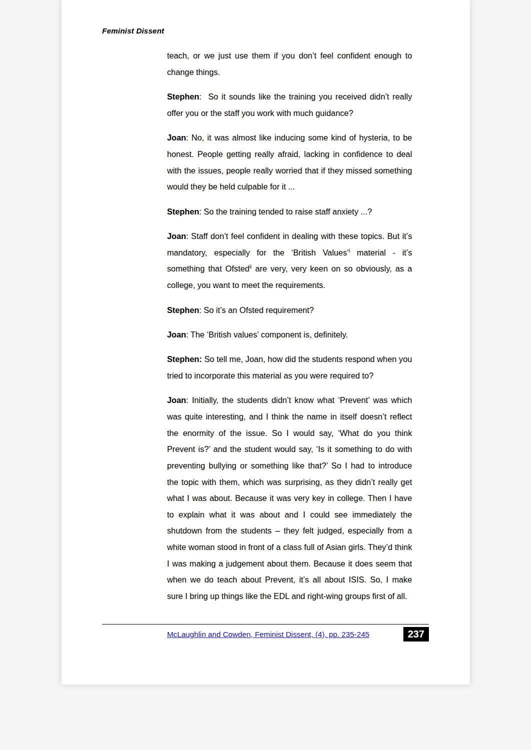Feminist Dissent
teach, or we just use them if you don’t feel confident enough to change things.
Stephen: So it sounds like the training you received didn’t really offer you or the staff you work with much guidance?
Joan: No, it was almost like inducing some kind of hysteria, to be honest. People getting really afraid, lacking in confidence to deal with the issues, people really worried that if they missed something would they be held culpable for it ...
Stephen: So the training tended to raise staff anxiety ...?
Joan: Staff don’t feel confident in dealing with these topics. But it’s mandatory, especially for the ‘British Values’i material - it’s something that Ofstedii are very, very keen on so obviously, as a college, you want to meet the requirements.
Stephen: So it’s an Ofsted requirement?
Joan: The ‘British values’ component is, definitely.
Stephen: So tell me, Joan, how did the students respond when you tried to incorporate this material as you were required to?
Joan: Initially, the students didn’t know what ‘Prevent’ was which was quite interesting, and I think the name in itself doesn’t reflect the enormity of the issue. So I would say, ‘What do you think Prevent is?’ and the student would say, ‘Is it something to do with preventing bullying or something like that?’ So I had to introduce the topic with them, which was surprising, as they didn’t really get what I was about. Because it was very key in college. Then I have to explain what it was about and I could see immediately the shutdown from the students – they felt judged, especially from a white woman stood in front of a class full of Asian girls. They’d think I was making a judgement about them. Because it does seem that when we do teach about Prevent, it’s all about ISIS. So, I make sure I bring up things like the EDL and right-wing groups first of all.
McLaughlin and Cowden, Feminist Dissent, (4), pp. 235-245
237